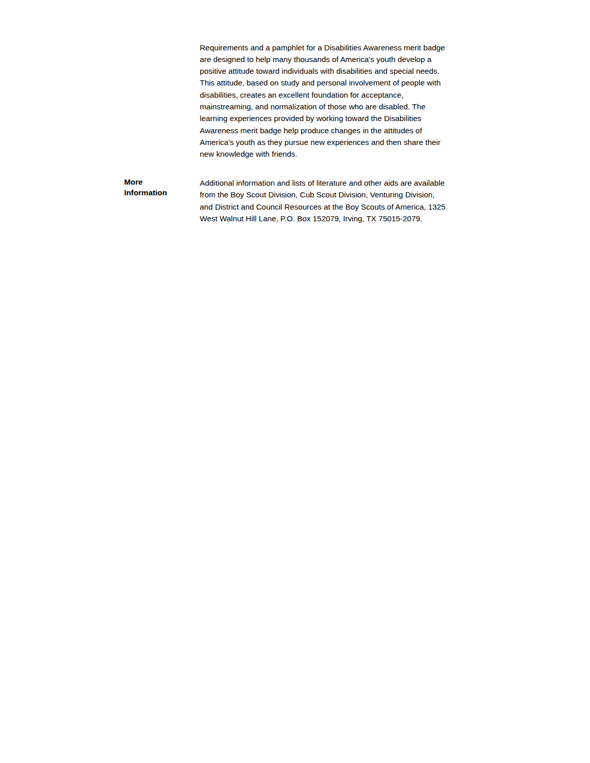Requirements and a pamphlet for a Disabilities Awareness merit badge are designed to help many thousands of America's youth develop a positive attitude toward individuals with disabilities and special needs. This attitude, based on study and personal involvement of people with disabilities, creates an excellent foundation for acceptance, mainstreaming, and normalization of those who are disabled. The learning experiences provided by working toward the Disabilities Awareness merit badge help produce changes in the attitudes of America's youth as they pursue new experiences and then share their new knowledge with friends.
More
Information
Additional information and lists of literature and other aids are available from the Boy Scout Division, Cub Scout Division, Venturing Division, and District and Council Resources at the Boy Scouts of America, 1325 West Walnut Hill Lane, P.O. Box 152079, Irving, TX 75015-2079.